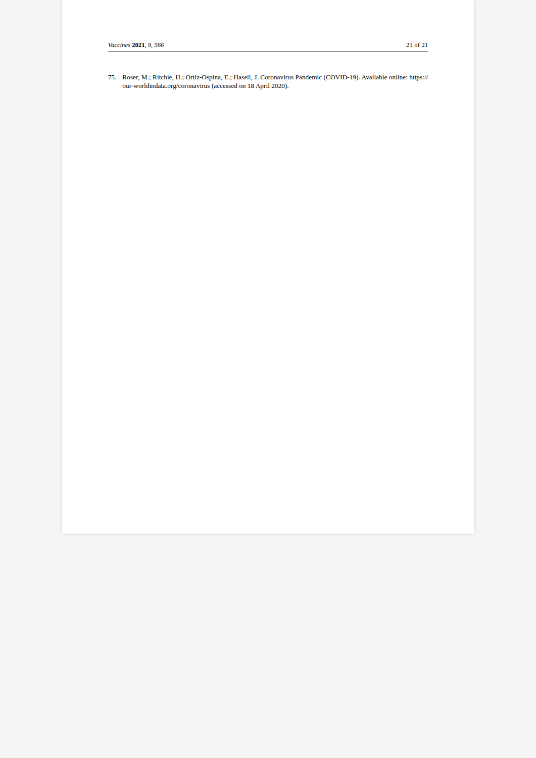Vaccines 2021, 9, 566 21 of 21
Roser, M.; Ritchie, H.; Ortiz-Ospina, E.; Hasell, J. Coronavirus Pandemic (COVID-19). Available online: https://our-worldindata.org/coronavirus (accessed on 18 April 2020).